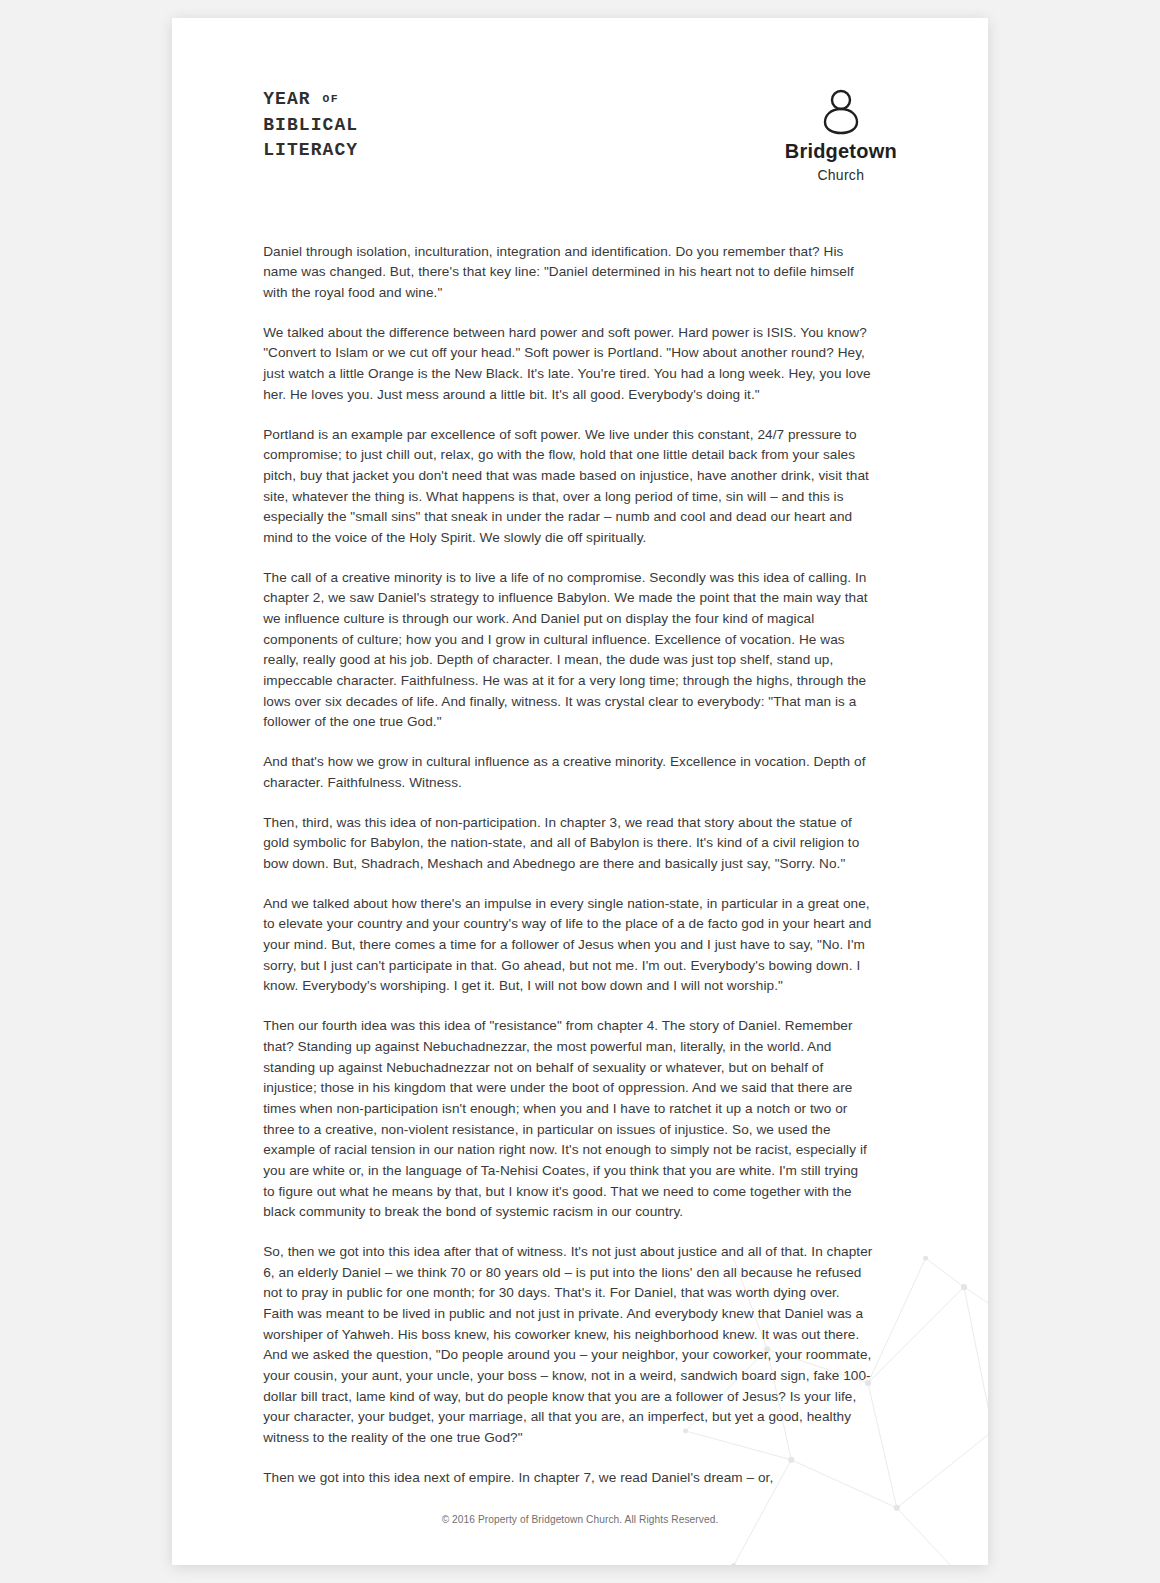Year of
Biblical
Literacy
Bridgetown
Church
Daniel through isolation, inculturation, integration and identification. Do you remember that? His name was changed. But, there's that key line: "Daniel determined in his heart not to defile himself with the royal food and wine."
We talked about the difference between hard power and soft power. Hard power is ISIS. You know? "Convert to Islam or we cut off your head." Soft power is Portland. "How about another round? Hey, just watch a little Orange is the New Black. It's late. You're tired. You had a long week. Hey, you love her. He loves you. Just mess around a little bit. It's all good. Everybody's doing it."
Portland is an example par excellence of soft power. We live under this constant, 24/7 pressure to compromise; to just chill out, relax, go with the flow, hold that one little detail back from your sales pitch, buy that jacket you don't need that was made based on injustice, have another drink, visit that site, whatever the thing is. What happens is that, over a long period of time, sin will – and this is especially the "small sins" that sneak in under the radar – numb and cool and dead our heart and mind to the voice of the Holy Spirit. We slowly die off spiritually.
The call of a creative minority is to live a life of no compromise. Secondly was this idea of calling. In chapter 2, we saw Daniel's strategy to influence Babylon. We made the point that the main way that we influence culture is through our work. And Daniel put on display the four kind of magical components of culture; how you and I grow in cultural influence. Excellence of vocation. He was really, really good at his job. Depth of character. I mean, the dude was just top shelf, stand up, impeccable character. Faithfulness. He was at it for a very long time; through the highs, through the lows over six decades of life. And finally, witness. It was crystal clear to everybody: "That man is a follower of the one true God."
And that's how we grow in cultural influence as a creative minority. Excellence in vocation. Depth of character. Faithfulness. Witness.
Then, third, was this idea of non-participation. In chapter 3, we read that story about the statue of gold symbolic for Babylon, the nation-state, and all of Babylon is there. It's kind of a civil religion to bow down. But, Shadrach, Meshach and Abednego are there and basically just say, "Sorry. No."
And we talked about how there's an impulse in every single nation-state, in particular in a great one, to elevate your country and your country's way of life to the place of a de facto god in your heart and your mind. But, there comes a time for a follower of Jesus when you and I just have to say, "No. I'm sorry, but I just can't participate in that. Go ahead, but not me. I'm out. Everybody's bowing down. I know. Everybody's worshiping. I get it. But, I will not bow down and I will not worship."
Then our fourth idea was this idea of "resistance" from chapter 4. The story of Daniel. Remember that? Standing up against Nebuchadnezzar, the most powerful man, literally, in the world. And standing up against Nebuchadnezzar not on behalf of sexuality or whatever, but on behalf of injustice; those in his kingdom that were under the boot of oppression. And we said that there are times when non-participation isn't enough; when you and I have to ratchet it up a notch or two or three to a creative, non-violent resistance, in particular on issues of injustice. So, we used the example of racial tension in our nation right now. It's not enough to simply not be racist, especially if you are white or, in the language of Ta-Nehisi Coates, if you think that you are white. I'm still trying to figure out what he means by that, but I know it's good. That we need to come together with the black community to break the bond of systemic racism in our country.
So, then we got into this idea after that of witness. It's not just about justice and all of that. In chapter 6, an elderly Daniel – we think 70 or 80 years old – is put into the lions' den all because he refused not to pray in public for one month; for 30 days. That's it. For Daniel, that was worth dying over. Faith was meant to be lived in public and not just in private. And everybody knew that Daniel was a worshiper of Yahweh. His boss knew, his coworker knew, his neighborhood knew. It was out there. And we asked the question, "Do people around you – your neighbor, your coworker, your roommate, your cousin, your aunt, your uncle, your boss – know, not in a weird, sandwich board sign, fake 100-dollar bill tract, lame kind of way, but do people know that you are a follower of Jesus? Is your life, your character, your budget, your marriage, all that you are, an imperfect, but yet a good, healthy witness to the reality of the one true God?"
Then we got into this idea next of empire. In chapter 7, we read Daniel's dream – or,
© 2016 Property of Bridgetown Church. All Rights Reserved.